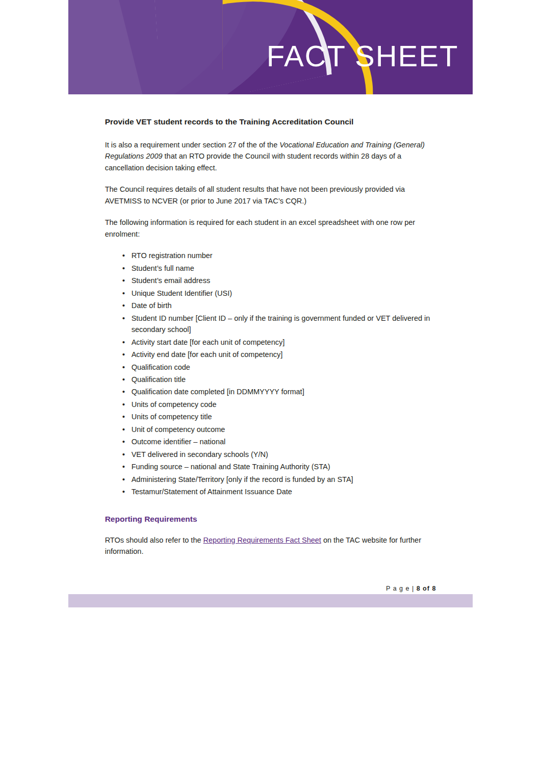FACT SHEET
Provide VET student records to the Training Accreditation Council
It is also a requirement under section 27 of the of the Vocational Education and Training (General) Regulations 2009 that an RTO provide the Council with student records within 28 days of a cancellation decision taking effect.
The Council requires details of all student results that have not been previously provided via AVETMISS to NCVER (or prior to June 2017 via TAC’s CQR.)
The following information is required for each student in an excel spreadsheet with one row per enrolment:
RTO registration number
Student’s full name
Student’s email address
Unique Student Identifier (USI)
Date of birth
Student ID number [Client ID – only if the training is government funded or VET delivered in secondary school]
Activity start date [for each unit of competency]
Activity end date [for each unit of competency]
Qualification code
Qualification title
Qualification date completed [in DDMMYYYY format]
Units of competency code
Units of competency title
Unit of competency outcome
Outcome identifier – national
VET delivered in secondary schools (Y/N)
Funding source – national and State Training Authority (STA)
Administering State/Territory [only if the record is funded by an STA]
Testamur/Statement of Attainment Issuance Date
Reporting Requirements
RTOs should also refer to the Reporting Requirements Fact Sheet on the TAC website for further information.
P a g e | 8 of 8